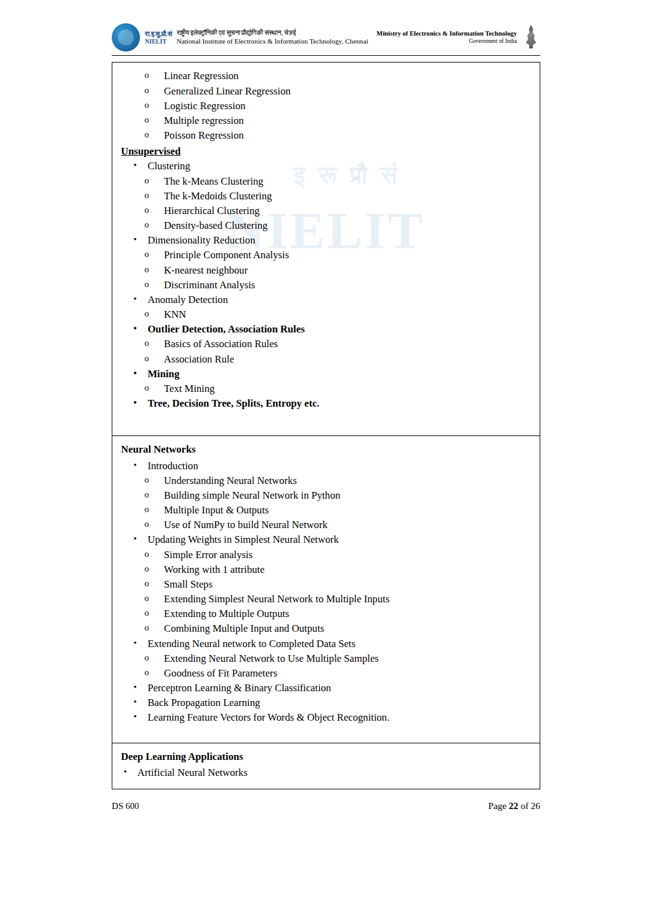रा.इ.सू.प्रौ.सं
NIELIT
राष्ट्रीय इलेक्ट्रॉनिकी एवं सूचना प्रौद्योगिकी संस्थान, चेन्नई National Institute of Electronics & Information Technology, Chennai
Ministry of Electronics & Information Technology
Government of India
NIELIT
इ रू प्रौ सं
Linear Regression
Generalized Linear Regression
Logistic Regression
Multiple regression
Poisson Regression
Unsupervised
Clustering
The k-Means Clustering
The k-Medoids Clustering
Hierarchical Clustering
Density-based Clustering
Dimensionality Reduction
Principle Component Analysis
K-nearest neighbour
Discriminant Analysis
Anomaly Detection
KNN
Outlier Detection, Association Rules
Basics of Association Rules
Association Rule
Mining
Text Mining
Tree, Decision Tree, Splits, Entropy etc.
Neural Networks
Introduction
Understanding Neural Networks
Building simple Neural Network in Python
Multiple Input & Outputs
Use of NumPy to build Neural Network
Updating Weights in Simplest Neural Network
Simple Error analysis
Working with 1 attribute
Small Steps
Extending Simplest Neural Network to Multiple Inputs
Extending to Multiple Outputs
Combining Multiple Input and Outputs
Extending Neural network to Completed Data Sets
Extending Neural Network to Use Multiple Samples
Goodness of Fit Parameters
Perceptron Learning & Binary Classification
Back Propagation Learning
Learning Feature Vectors for Words & Object Recognition.
Deep Learning Applications
Artificial Neural Networks
DS 600
Page 22 of 26